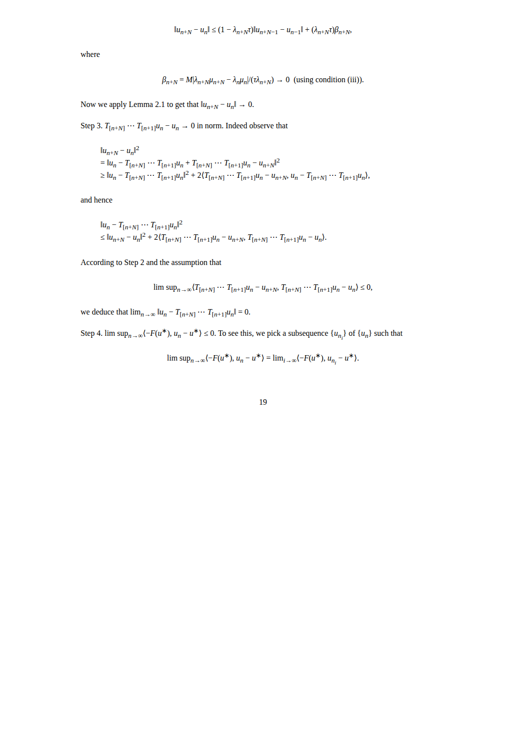‖un+N − un‖ ≤ (1 − λn+Nτ)‖un+N−1 − un−1‖ + (λn+Nτ)βn+N,
where
βn+N = M|λn+Nμn+N − λnμn|/(τλn+N) → 0 (using condition (iii)).
Now we apply Lemma 2.1 to get that ‖un+N − un‖ → 0.
Step 3. T[n+N] ⋯ T[n+1]un − un → 0 in norm. Indeed observe that
‖un+N − un‖2
= ‖un − T[n+N] ⋯ T[n+1]un + T[n+N] ⋯ T[n+1]un − un+N‖2
≥ ‖un − T[n+N] ⋯ T[n+1]un‖2 + 2⟨T[n+N] ⋯ T[n+1]un − un+N, un − T[n+N] ⋯ T[n+1]un⟩,
and hence
‖un − T[n+N] ⋯ T[n+1]un‖2
≤ ‖un+N − un‖2 + 2⟨T[n+N] ⋯ T[n+1]un − un+N, T[n+N] ⋯ T[n+1]un − un⟩.
According to Step 2 and the assumption that
lim supn→∞⟨T[n+N] ⋯ T[n+1]un − un+N, T[n+N] ⋯ T[n+1]un − un⟩ ≤ 0,
we deduce that limn→∞ ‖un − T[n+N] ⋯ T[n+1]un‖ = 0.
Step 4. lim supn→∞⟨−F(u∗), un − u∗⟩ ≤ 0. To see this, we pick a subsequence {uni} of {un} such that
lim supn→∞⟨−F(u∗), un − u∗⟩ = limi→∞⟨−F(u∗), uni − u∗⟩.
19